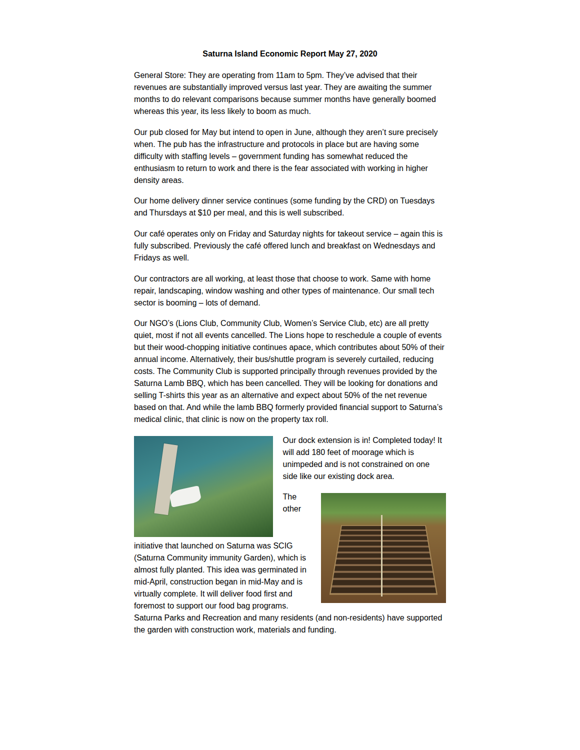Saturna Island Economic Report May 27, 2020
General Store: They are operating from 11am to 5pm. They’ve advised that their revenues are substantially improved versus last year. They are awaiting the summer months to do relevant comparisons because summer months have generally boomed whereas this year, its less likely to boom as much.
Our pub closed for May but intend to open in June, although they aren’t sure precisely when. The pub has the infrastructure and protocols in place but are having some difficulty with staffing levels – government funding has somewhat reduced the enthusiasm to return to work and there is the fear associated with working in higher density areas.
Our home delivery dinner service continues (some funding by the CRD) on Tuesdays and Thursdays at $10 per meal, and this is well subscribed.
Our café operates only on Friday and Saturday nights for takeout service – again this is fully subscribed. Previously the café offered lunch and breakfast on Wednesdays and Fridays as well.
Our contractors are all working, at least those that choose to work. Same with home repair, landscaping, window washing and other types of maintenance. Our small tech sector is booming – lots of demand.
Our NGO’s (Lions Club, Community Club, Women’s Service Club, etc) are all pretty quiet, most if not all events cancelled. The Lions hope to reschedule a couple of events but their wood-chopping initiative continues apace, which contributes about 50% of their annual income. Alternatively, their bus/shuttle program is severely curtailed, reducing costs. The Community Club is supported principally through revenues provided by the Saturna Lamb BBQ, which has been cancelled. They will be looking for donations and selling T-shirts this year as an alternative and expect about 50% of the net revenue based on that. And while the lamb BBQ formerly provided financial support to Saturna’s medical clinic, that clinic is now on the property tax roll.
Our dock extension is in! Completed today! It will add 180 feet of moorage which is unimpeded and is not constrained on one side like our existing dock area.
The other initiative that launched on Saturna was SCIG (Saturna Community immunity Garden), which is almost fully planted. This idea was germinated in mid-April, construction began in mid-May and is virtually complete. It will deliver food first and foremost to support our food bag programs. Saturna Parks and Recreation and many residents (and non-residents) have supported the garden with construction work, materials and funding.